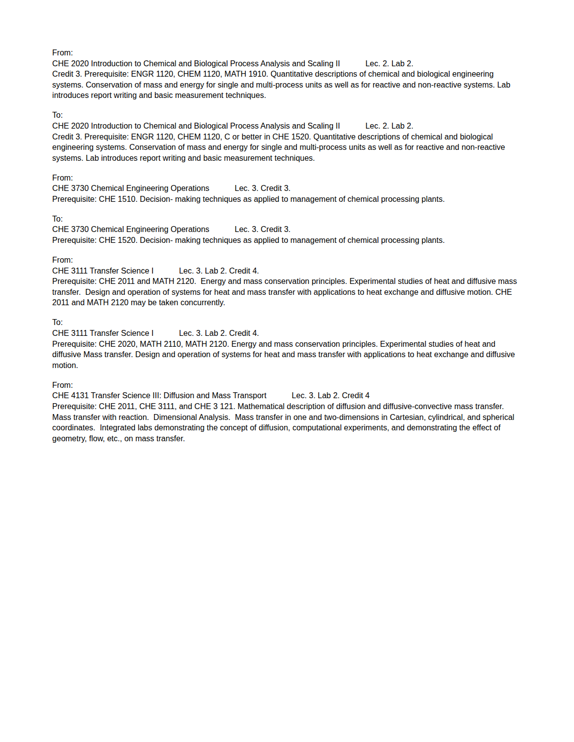From:
CHE 2020 Introduction to Chemical and Biological Process Analysis and Scaling II Lec. 2. Lab 2.
Credit 3. Prerequisite: ENGR 1120, CHEM 1120, MATH 1910. Quantitative descriptions of chemical and biological engineering systems. Conservation of mass and energy for single and multi-process units as well as for reactive and non-reactive systems. Lab introduces report writing and basic measurement techniques.
To:
CHE 2020 Introduction to Chemical and Biological Process Analysis and Scaling II Lec. 2. Lab 2.
Credit 3. Prerequisite: ENGR 1120, CHEM 1120, C or better in CHE 1520. Quantitative descriptions of chemical and biological engineering systems. Conservation of mass and energy for single and multi-process units as well as for reactive and non-reactive systems. Lab introduces report writing and basic measurement techniques.
From:
CHE 3730 Chemical Engineering Operations Lec. 3. Credit 3.
Prerequisite: CHE 1510. Decision- making techniques as applied to management of chemical processing plants.
To:
CHE 3730 Chemical Engineering Operations Lec. 3. Credit 3.
Prerequisite: CHE 1520. Decision- making techniques as applied to management of chemical processing plants.
From:
CHE 3111 Transfer Science I Lec. 3. Lab 2. Credit 4.
Prerequisite: CHE 2011 and MATH 2120. Energy and mass conservation principles. Experimental studies of heat and diffusive mass transfer. Design and operation of systems for heat and mass transfer with applications to heat exchange and diffusive motion. CHE 2011 and MATH 2120 may be taken concurrently.
To:
CHE 3111 Transfer Science I Lec. 3. Lab 2. Credit 4.
Prerequisite: CHE 2020, MATH 2110, MATH 2120. Energy and mass conservation principles. Experimental studies of heat and diffusive Mass transfer. Design and operation of systems for heat and mass transfer with applications to heat exchange and diffusive motion.
From:
CHE 4131 Transfer Science III: Diffusion and Mass Transport Lec. 3. Lab 2. Credit 4
Prerequisite: CHE 2011, CHE 3111, and CHE 3 121. Mathematical description of diffusion and diffusive-convective mass transfer. Mass transfer with reaction. Dimensional Analysis. Mass transfer in one and two-dimensions in Cartesian, cylindrical, and spherical coordinates. Integrated labs demonstrating the concept of diffusion, computational experiments, and demonstrating the effect of geometry, flow, etc., on mass transfer.